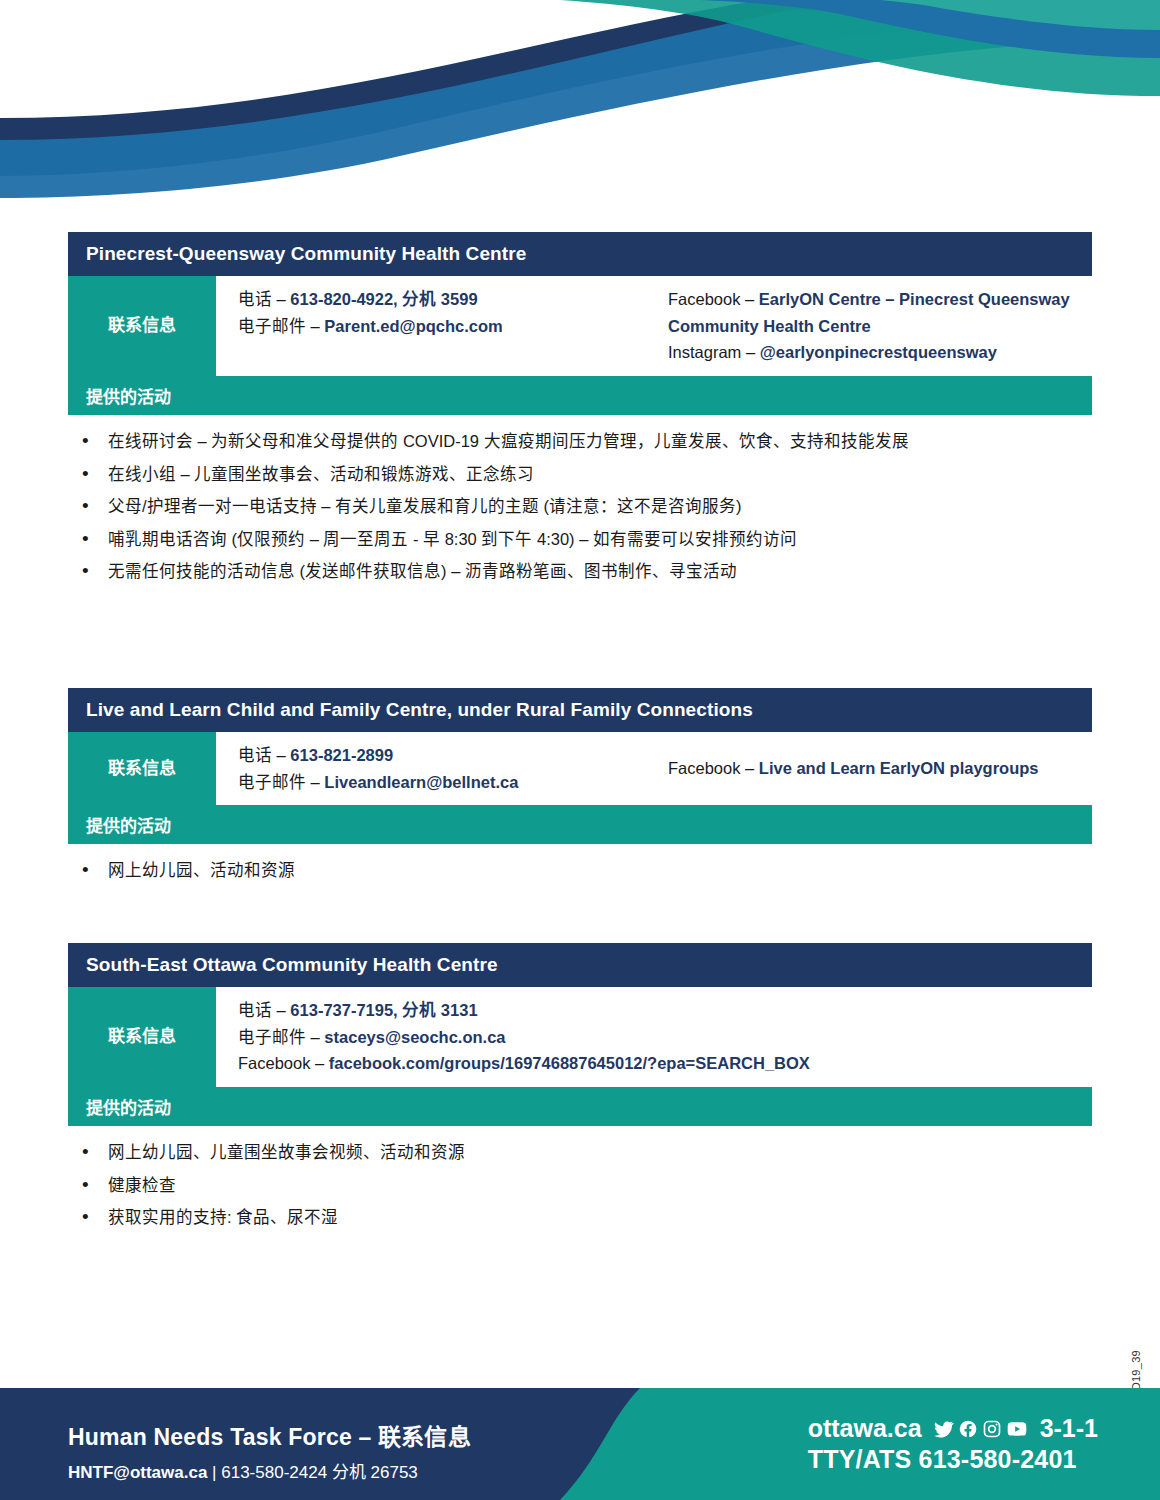Pinecrest-Queensway Community Health Centre
联系信息
电话 – 613-820-4922, 分机 3599
电子邮件 – Parent.ed@pqchc.com
Facebook – EarlyON Centre – Pinecrest Queensway Community Health Centre
Instagram – @earlyonpinecrestqueensway
提供的活动
在线研讨会 – 为新父母和准父母提供的 COVID-19 大瘟疫期间压力管理，儿童发展、饮食、支持和技能发展
在线小组 – 儿童围坐故事会、活动和锻炼游戏、正念练习
父母/护理者一对一电话支持 – 有关儿童发展和育儿的主题 (请注意：这不是咨询服务)
哺乳期电话咨询 (仅限预约 – 周一至周五 - 早 8:30 到下午 4:30) – 如有需要可以安排预约访问
无需任何技能的活动信息 (发送邮件获取信息) – 沥青路粉笔画、图书制作、寻宝活动
Live and Learn Child and Family Centre, under Rural Family Connections
联系信息
电话 – 613-821-2899
电子邮件 – Liveandlearn@bellnet.ca
Facebook – Live and Learn EarlyON playgroups
提供的活动
网上幼儿园、活动和资源
South-East Ottawa Community Health Centre
联系信息
电话 – 613-737-7195, 分机 3131
电子邮件 – staceys@seochc.on.ca
Facebook – facebook.com/groups/169746887645012/?epa=SEARCH_BOX
提供的活动
网上幼儿园、儿童围坐故事会视频、活动和资源
健康检查
获取实用的支持: 食品、尿不湿
2020-COVID19_39
Human Needs Task Force – 联系信息
HNTF@ottawa.ca | 613-580-2424 分机 26753
ottawa.ca 3-1-1
TTY/ATS 613-580-2401